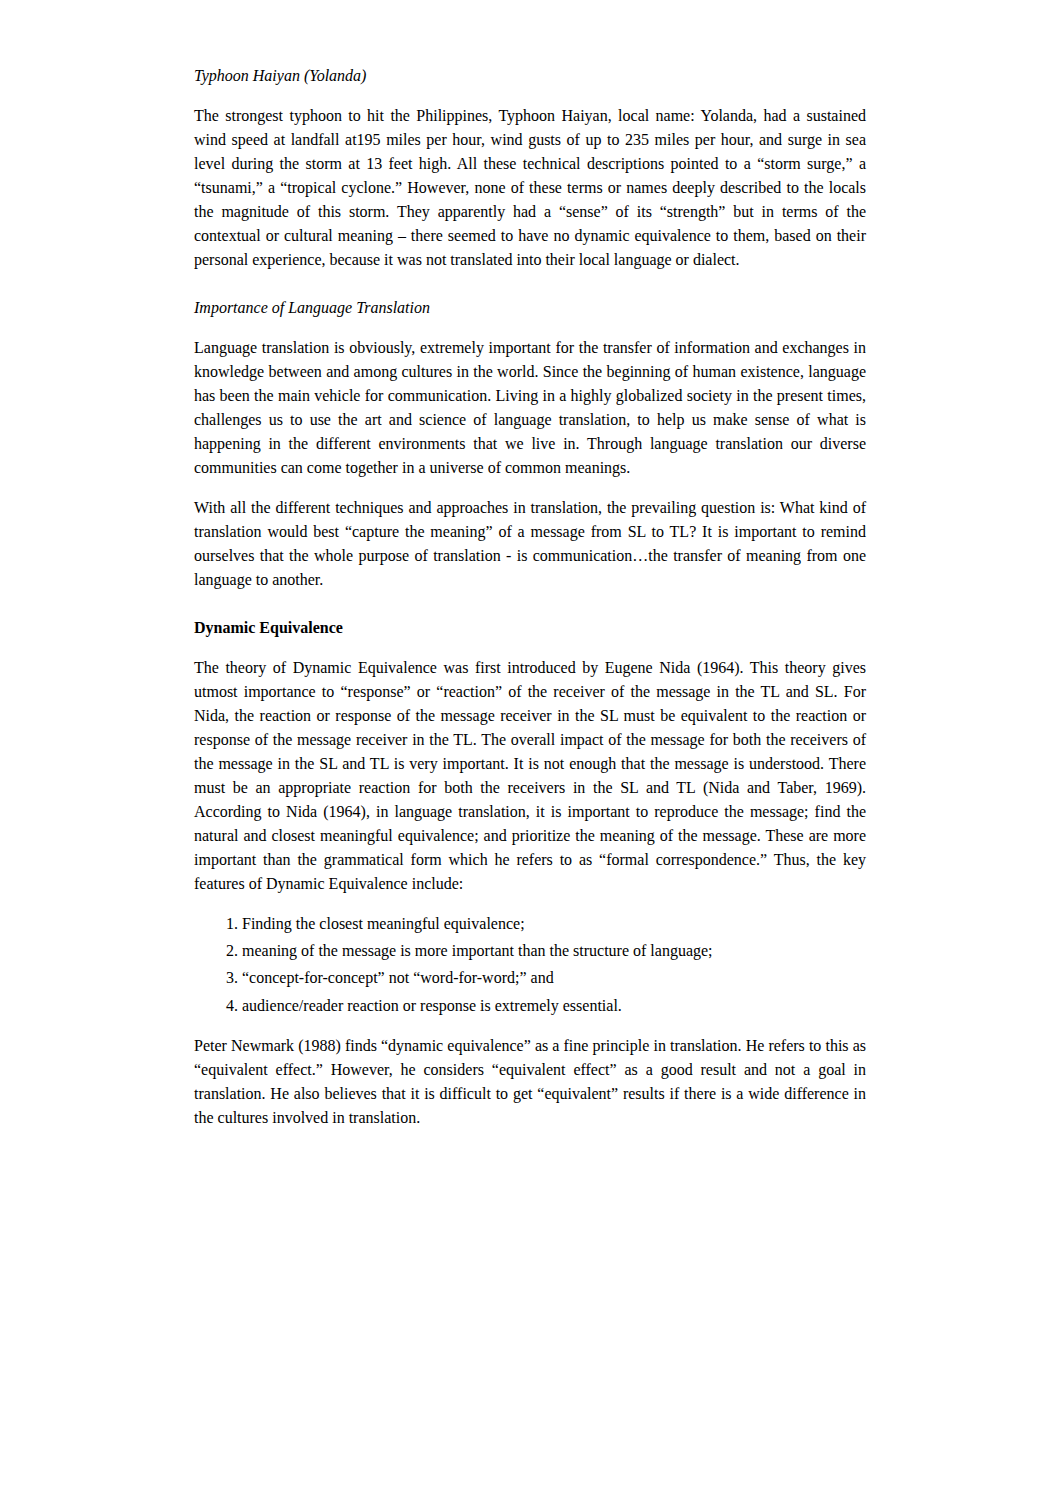Typhoon Haiyan (Yolanda)
The strongest typhoon to hit the Philippines, Typhoon Haiyan, local name: Yolanda, had a sustained wind speed at landfall at195 miles per hour, wind gusts of up to 235 miles per hour, and surge in sea level during the storm at 13 feet high. All these technical descriptions pointed to a “storm surge,” a “tsunami,” a “tropical cyclone.” However, none of these terms or names deeply described to the locals the magnitude of this storm. They apparently had a “sense” of its “strength” but in terms of the contextual or cultural meaning – there seemed to have no dynamic equivalence to them, based on their personal experience, because it was not translated into their local language or dialect.
Importance of Language Translation
Language translation is obviously, extremely important for the transfer of information and exchanges in knowledge between and among cultures in the world. Since the beginning of human existence, language has been the main vehicle for communication. Living in a highly globalized society in the present times, challenges us to use the art and science of language translation, to help us make sense of what is happening in the different environments that we live in. Through language translation our diverse communities can come together in a universe of common meanings.
With all the different techniques and approaches in translation, the prevailing question is: What kind of translation would best “capture the meaning” of a message from SL to TL? It is important to remind ourselves that the whole purpose of translation - is communication…the transfer of meaning from one language to another.
Dynamic Equivalence
The theory of Dynamic Equivalence was first introduced by Eugene Nida (1964). This theory gives utmost importance to “response” or “reaction” of the receiver of the message in the TL and SL. For Nida, the reaction or response of the message receiver in the SL must be equivalent to the reaction or response of the message receiver in the TL. The overall impact of the message for both the receivers of the message in the SL and TL is very important. It is not enough that the message is understood. There must be an appropriate reaction for both the receivers in the SL and TL (Nida and Taber, 1969). According to Nida (1964), in language translation, it is important to reproduce the message; find the natural and closest meaningful equivalence; and prioritize the meaning of the message. These are more important than the grammatical form which he refers to as “formal correspondence.” Thus, the key features of Dynamic Equivalence include:
Finding the closest meaningful equivalence;
meaning of the message is more important than the structure of language;
“concept-for-concept” not “word-for-word;” and
audience/reader reaction or response is extremely essential.
Peter Newmark (1988) finds “dynamic equivalence” as a fine principle in translation. He refers to this as “equivalent effect.” However, he considers “equivalent effect” as a good result and not a goal in translation. He also believes that it is difficult to get “equivalent” results if there is a wide difference in the cultures involved in translation.